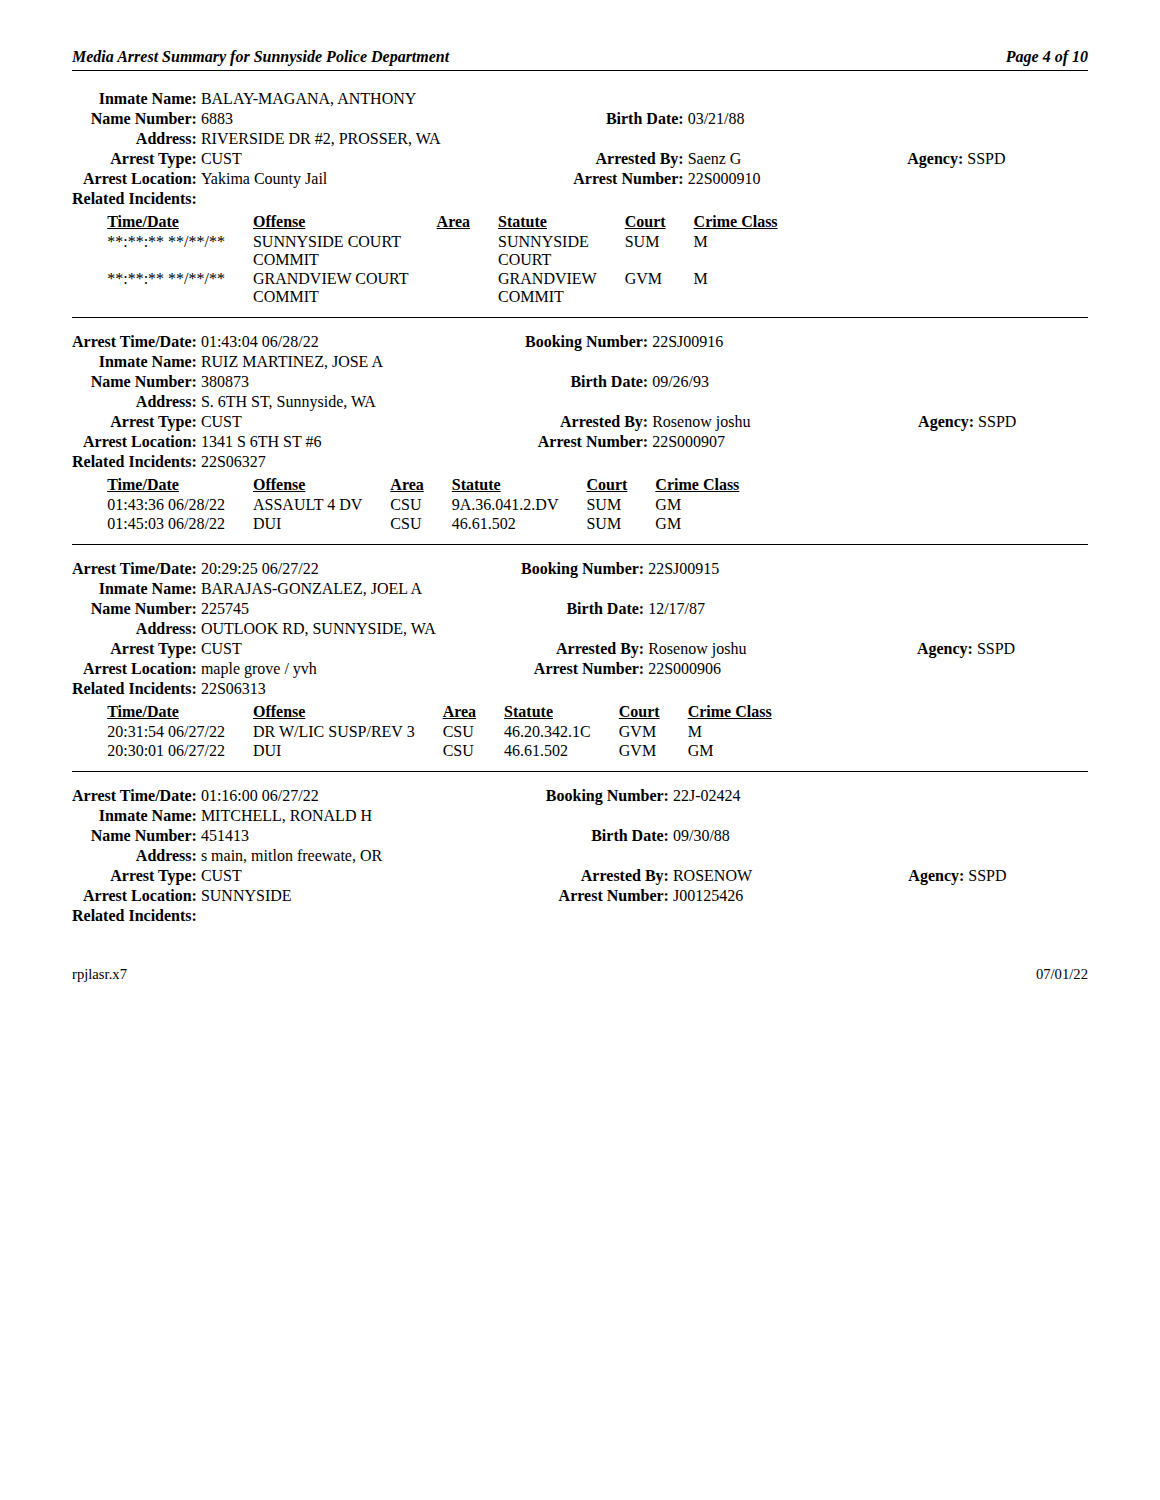Media Arrest Summary for Sunnyside Police Department Page 4 of 10
| Inmate Name: | BALAY-MAGANA, ANTHONY |
| Name Number: | 6883 | Birth Date: | 03/21/88 | | |
| Address: | RIVERSIDE DR #2, PROSSER, WA |
| Arrest Type: | CUST | Arrested By: | Saenz G | Agency: | SSPD |
| Arrest Location: | Yakima County Jail | Arrest Number: | 22S000910 | | |
| Related Incidents: | |
| Time/Date | Offense | Area | Statute | Court | Crime Class |
| --- | --- | --- | --- | --- | --- |
| **:**:** **/**/** | SUNNYSIDE COURT COMMIT | | SUNNYSIDE COURT | SUM | M |
| **:**:** **/**/** | GRANDVIEW COURT COMMIT | | GRANDVIEW COMMIT | GVM | M |
| Arrest Time/Date: | 01:43:04 06/28/22 | Booking Number: | 22SJ00916 | | |
| Inmate Name: | RUIZ MARTINEZ, JOSE A |
| Name Number: | 380873 | Birth Date: | 09/26/93 | | |
| Address: | S. 6TH ST, Sunnyside, WA |
| Arrest Type: | CUST | Arrested By: | Rosenow joshu | Agency: | SSPD |
| Arrest Location: | 1341 S 6TH ST #6 | Arrest Number: | 22S000907 | | |
| Related Incidents: | 22S06327 |
| Time/Date | Offense | Area | Statute | Court | Crime Class |
| --- | --- | --- | --- | --- | --- |
| 01:43:36 06/28/22 | ASSAULT 4 DV | CSU | 9A.36.041.2.DV | SUM | GM |
| 01:45:03 06/28/22 | DUI | CSU | 46.61.502 | SUM | GM |
| Arrest Time/Date: | 20:29:25 06/27/22 | Booking Number: | 22SJ00915 | | |
| Inmate Name: | BARAJAS-GONZALEZ, JOEL A |
| Name Number: | 225745 | Birth Date: | 12/17/87 | | |
| Address: | OUTLOOK RD, SUNNYSIDE, WA |
| Arrest Type: | CUST | Arrested By: | Rosenow joshu | Agency: | SSPD |
| Arrest Location: | maple grove / yvh | Arrest Number: | 22S000906 | | |
| Related Incidents: | 22S06313 |
| Time/Date | Offense | Area | Statute | Court | Crime Class |
| --- | --- | --- | --- | --- | --- |
| 20:31:54 06/27/22 | DR W/LIC SUSP/REV 3 | CSU | 46.20.342.1C | GVM | M |
| 20:30:01 06/27/22 | DUI | CSU | 46.61.502 | GVM | GM |
| Arrest Time/Date: | 01:16:00 06/27/22 | Booking Number: | 22J-02424 | | |
| Inmate Name: | MITCHELL, RONALD H |
| Name Number: | 451413 | Birth Date: | 09/30/88 | | |
| Address: | s main, mitlon freewate, OR |
| Arrest Type: | CUST | Arrested By: | ROSENOW | Agency: | SSPD |
| Arrest Location: | SUNNYSIDE | Arrest Number: | J00125426 | | |
| Related Incidents: | |
rpjlasr.x7 07/01/22